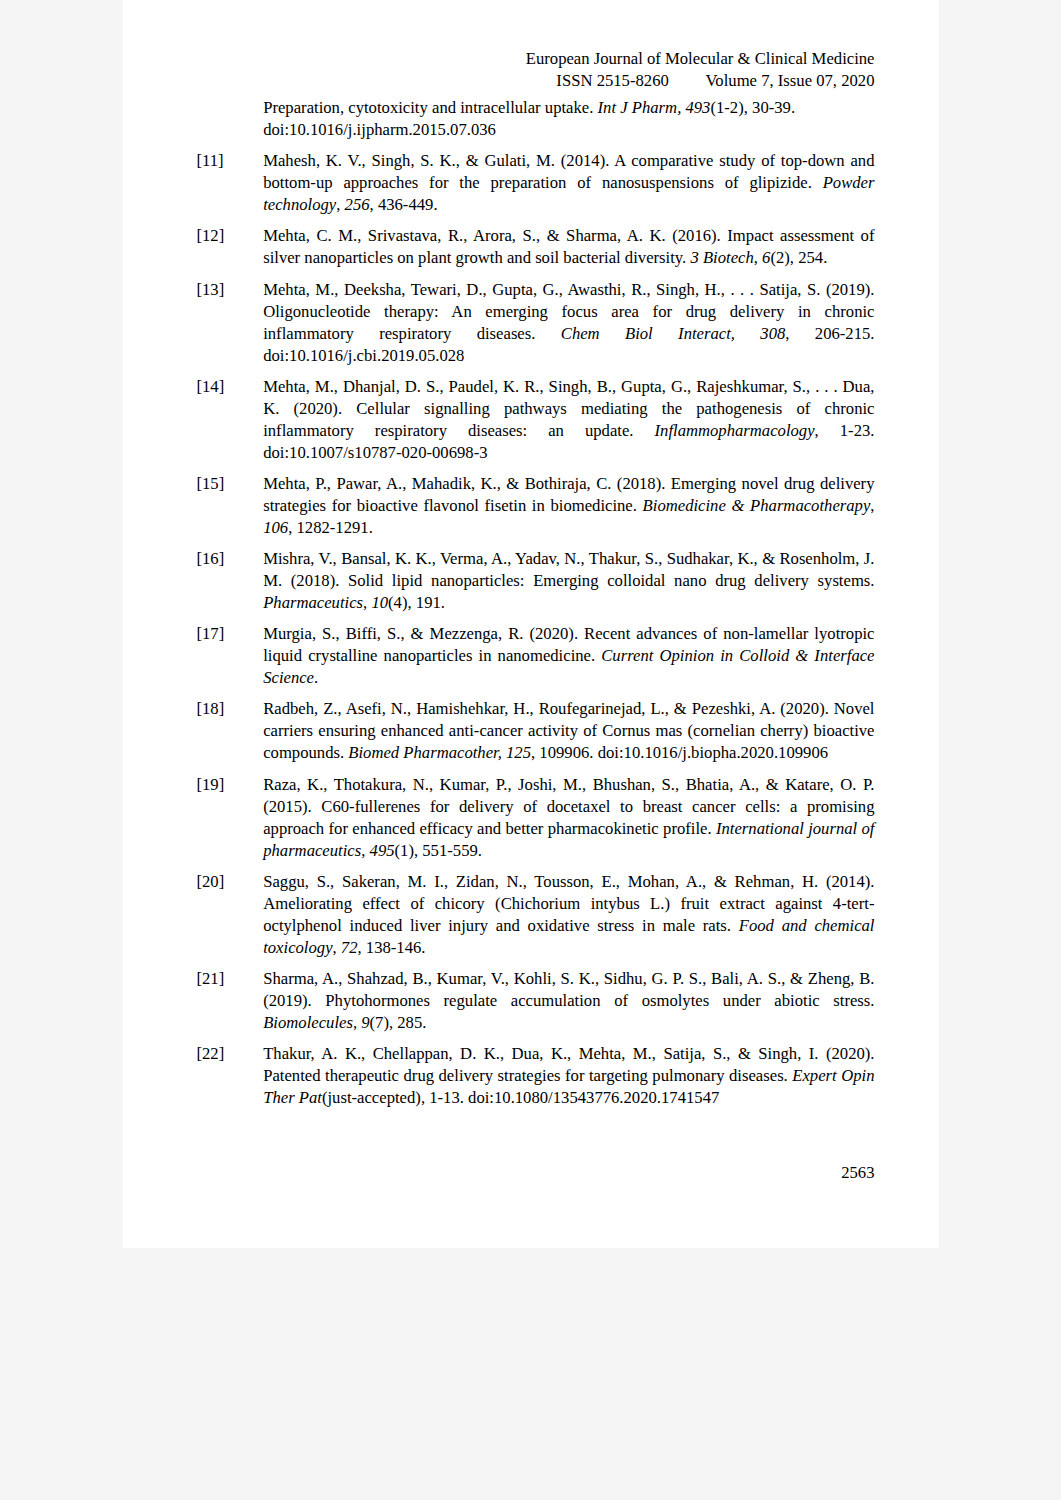European Journal of Molecular & Clinical Medicine ISSN 2515-8260 Volume 7, Issue 07, 2020
Preparation, cytotoxicity and intracellular uptake. Int J Pharm, 493(1-2), 30-39. doi:10.1016/j.ijpharm.2015.07.036
[11] Mahesh, K. V., Singh, S. K., & Gulati, M. (2014). A comparative study of top-down and bottom-up approaches for the preparation of nanosuspensions of glipizide. Powder technology, 256, 436-449.
[12] Mehta, C. M., Srivastava, R., Arora, S., & Sharma, A. K. (2016). Impact assessment of silver nanoparticles on plant growth and soil bacterial diversity. 3 Biotech, 6(2), 254.
[13] Mehta, M., Deeksha, Tewari, D., Gupta, G., Awasthi, R., Singh, H., . . . Satija, S. (2019). Oligonucleotide therapy: An emerging focus area for drug delivery in chronic inflammatory respiratory diseases. Chem Biol Interact, 308, 206-215. doi:10.1016/j.cbi.2019.05.028
[14] Mehta, M., Dhanjal, D. S., Paudel, K. R., Singh, B., Gupta, G., Rajeshkumar, S., . . . Dua, K. (2020). Cellular signalling pathways mediating the pathogenesis of chronic inflammatory respiratory diseases: an update. Inflammopharmacology, 1-23. doi:10.1007/s10787-020-00698-3
[15] Mehta, P., Pawar, A., Mahadik, K., & Bothiraja, C. (2018). Emerging novel drug delivery strategies for bioactive flavonol fisetin in biomedicine. Biomedicine & Pharmacotherapy, 106, 1282-1291.
[16] Mishra, V., Bansal, K. K., Verma, A., Yadav, N., Thakur, S., Sudhakar, K., & Rosenholm, J. M. (2018). Solid lipid nanoparticles: Emerging colloidal nano drug delivery systems. Pharmaceutics, 10(4), 191.
[17] Murgia, S., Biffi, S., & Mezzenga, R. (2020). Recent advances of non-lamellar lyotropic liquid crystalline nanoparticles in nanomedicine. Current Opinion in Colloid & Interface Science.
[18] Radbeh, Z., Asefi, N., Hamishehkar, H., Roufegarinejad, L., & Pezeshki, A. (2020). Novel carriers ensuring enhanced anti-cancer activity of Cornus mas (cornelian cherry) bioactive compounds. Biomed Pharmacother, 125, 109906. doi:10.1016/j.biopha.2020.109906
[19] Raza, K., Thotakura, N., Kumar, P., Joshi, M., Bhushan, S., Bhatia, A., & Katare, O. P. (2015). C60-fullerenes for delivery of docetaxel to breast cancer cells: a promising approach for enhanced efficacy and better pharmacokinetic profile. International journal of pharmaceutics, 495(1), 551-559.
[20] Saggu, S., Sakeran, M. I., Zidan, N., Tousson, E., Mohan, A., & Rehman, H. (2014). Ameliorating effect of chicory (Chichorium intybus L.) fruit extract against 4-tert-octylphenol induced liver injury and oxidative stress in male rats. Food and chemical toxicology, 72, 138-146.
[21] Sharma, A., Shahzad, B., Kumar, V., Kohli, S. K., Sidhu, G. P. S., Bali, A. S., & Zheng, B. (2019). Phytohormones regulate accumulation of osmolytes under abiotic stress. Biomolecules, 9(7), 285.
[22] Thakur, A. K., Chellappan, D. K., Dua, K., Mehta, M., Satija, S., & Singh, I. (2020). Patented therapeutic drug delivery strategies for targeting pulmonary diseases. Expert Opin Ther Pat(just-accepted), 1-13. doi:10.1080/13543776.2020.1741547
2563